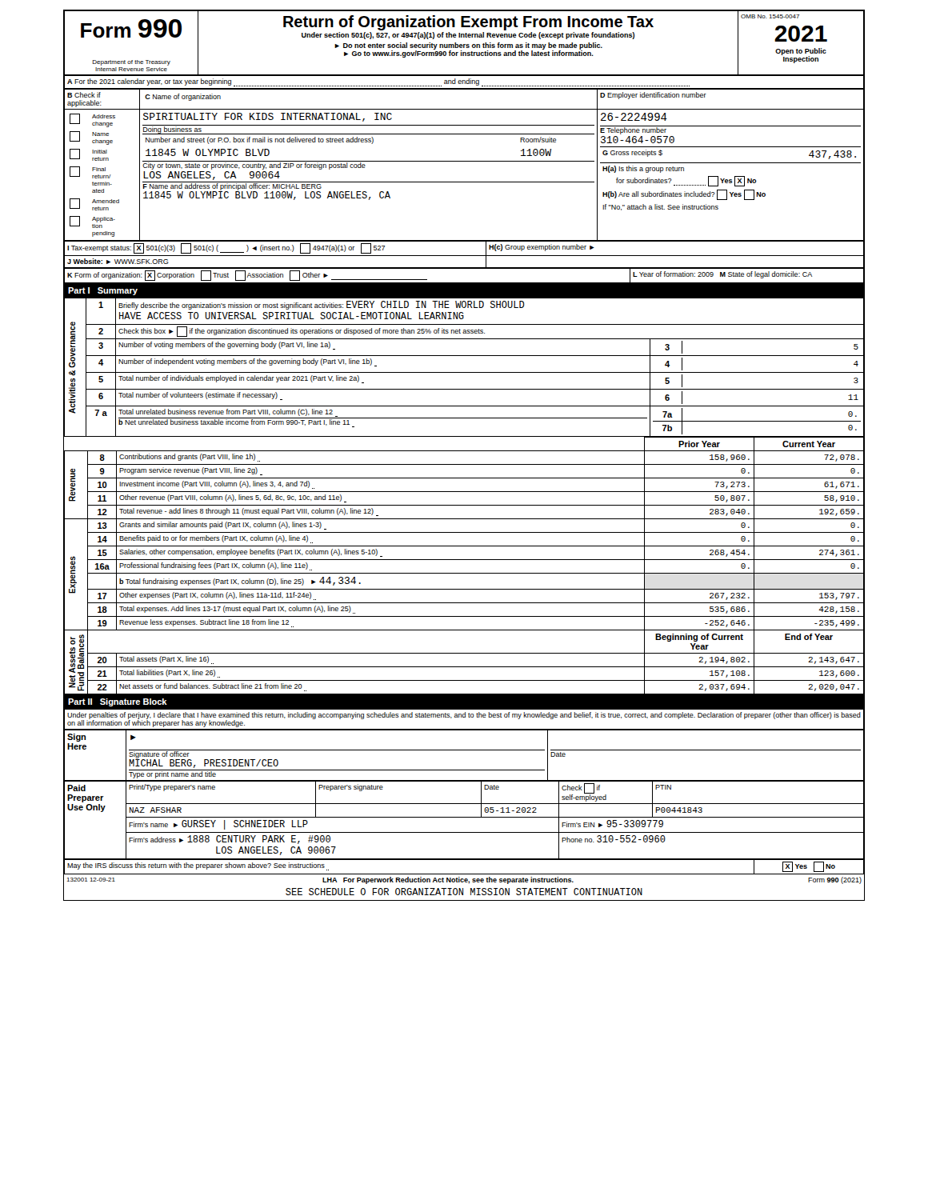| Form 990 Department of the Treasury Internal Revenue Service | Return of Organization Exempt From Income Tax Under section 501(c), 527, or 4947(a)(1) of the Internal Revenue Code (except private foundations) ► Do not enter social security numbers on this form as it may be made public. ► Go to www.irs.gov/Form990 for instructions and the latest information. | OMB No. 1545-0047 2021 Open to Public Inspection |
| A For the 2021 calendar year, or tax year beginning and ending |
| B Check if applicable: | / C Name of organization / | D Employer identification number |
| / / Address change / / / Name change / / / Initial return / / / Final return/ termin- ated / / / Amended return / / / Applica- tion pending / | SPIRITUALITY FOR KIDS INTERNATIONAL, INC Doing business as / Number and street (or P.O. box if mail is not delivered to street address) / Room/suite / / 11845 W OLYMPIC BLVD / 1100W / City or town, state or province, country, and ZIP or foreign postal code LOS ANGELES, CA 90064 F Name and address of principal officer: MICHAL BERG 11845 W OLYMPIC BLVD 1100W, LOS ANGELES, CA | 26-2224994 E Telephone number 310-464-0570 / G Gross receipts $ / 437,438. / / H(a) Is this a group return / / for subordinates? Yes X No / / H(b) Are all subordinates included? Yes No / / If "No," attach a list. See instructions / |
| I Tax-exempt status: X 501(c)(3) 501(c) ( ) ◄ (insert no.) 4947(a)(1) or 527 | H(c) Group exemption number ► |
| J Website: ► WWW.SFK.ORG | |
| K Form of organization: X Corporation Trust Association Other ► | L Year of formation: 2009 M State of legal domicile: CA |
| Part I Summary |
| Activities & Governance | 1 | Briefly describe the organization's mission or most significant activities: EVERY CHILD IN THE WORLD SHOULD HAVE ACCESS TO UNIVERSAL SPIRITUAL SOCIAL-EMOTIONAL LEARNING |
| 2 | Check this box ► if the organization discontinued its operations or disposed of more than 25% of its net assets. |
| 3 | Number of voting members of the governing body (Part VI, line 1a) | / 3 / 5 / |
| 4 | Number of independent voting members of the governing body (Part VI, line 1b) | / 4 / 4 / |
| 5 | Total number of individuals employed in calendar year 2021 (Part V, line 2a) | / 5 / 3 / |
| 6 | Total number of volunteers (estimate if necessary) | / 6 / 11 / |
| 7 a | Total unrelated business revenue from Part VIII, column (C), line 12 b Net unrelated business taxable income from Form 990-T, Part I, line 11 | / 7a / 0. / / 7b / 0. / |
| | | | Prior Year | Current Year |
| Revenue | 8 | Contributions and grants (Part VIII, line 1h) | 158,960. | 72,078. |
| 9 | Program service revenue (Part VIII, line 2g) | 0. | 0. |
| 10 | Investment income (Part VIII, column (A), lines 3, 4, and 7d) | 73,273. | 61,671. |
| 11 | Other revenue (Part VIII, column (A), lines 5, 6d, 8c, 9c, 10c, and 11e) | 50,807. | 58,910. |
| 12 | Total revenue - add lines 8 through 11 (must equal Part VIII, column (A), line 12) | 283,040. | 192,659. |
| Expenses | 13 | Grants and similar amounts paid (Part IX, column (A), lines 1-3) | 0. | 0. |
| 14 | Benefits paid to or for members (Part IX, column (A), line 4) | 0. | 0. |
| 15 | Salaries, other compensation, employee benefits (Part IX, column (A), lines 5-10) | 268,454. | 274,361. |
| 16a | Professional fundraising fees (Part IX, column (A), line 11e) | 0. | 0. |
| | b Total fundraising expenses (Part IX, column (D), line 25) ► 44,334. | | |
| 17 | Other expenses (Part IX, column (A), lines 11a-11d, 11f-24e) | 267,232. | 153,797. |
| 18 | Total expenses. Add lines 13-17 (must equal Part IX, column (A), line 25) | 535,686. | 428,158. |
| 19 | Revenue less expenses. Subtract line 18 from line 12 | -252,646. | -235,499. |
| Net Assets or Fund Balances | | | Beginning of Current Year | End of Year |
| 20 | Total assets (Part X, line 16) | 2,194,802. | 2,143,647. |
| 21 | Total liabilities (Part X, line 26) | 157,108. | 123,600. |
| 22 | Net assets or fund balances. Subtract line 21 from line 20 | 2,037,694. | 2,020,047. |
| Part II Signature Block |
| Under penalties of perjury, I declare that I have examined this return, including accompanying schedules and statements, and to the best of my knowledge and belief, it is true, correct, and complete. Declaration of preparer (other than officer) is based on all information of which preparer has any knowledge. |
| Sign Here | ► Signature of officer MICHAL BERG, PRESIDENT/CEO Type or print name and title | Date |
| Paid Preparer Use Only | Print/Type preparer's name | Preparer's signature | Date | Check if self-employed | PTIN |
| NAZ AFSHAR | | 05-11-2022 | | P00441843 |
| Firm's name ► GURSEY / SCHNEIDER LLP | Firm's EIN ► 95-3309779 |
| Firm's address ► 1888 CENTURY PARK E, #900 LOS ANGELES, CA 90067 | Phone no. 310-552-0960 |
| May the IRS discuss this return with the preparer shown above? See instructions | X Yes No |
| 132001 12-09-21 | LHA For Paperwork Reduction Act Notice, see the separate instructions. | Form 990 (2021) |
| SEE SCHEDULE O FOR ORGANIZATION MISSION STATEMENT CONTINUATION |